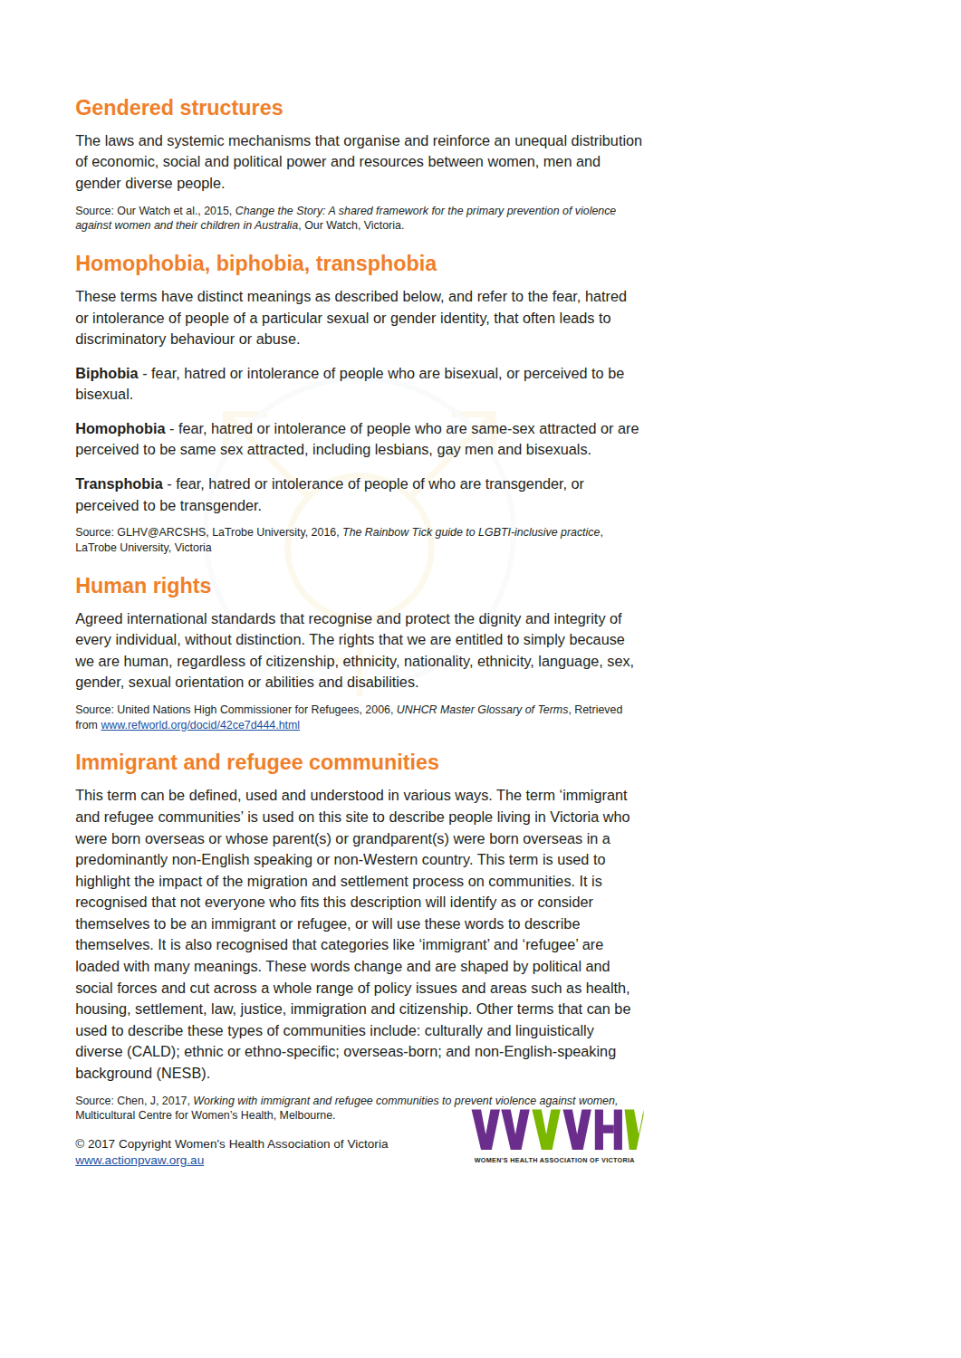Gendered structures
The laws and systemic mechanisms that organise and reinforce an unequal distribution of economic, social and political power and resources between women, men and gender diverse people.
Source: Our Watch et al., 2015, Change the Story: A shared framework for the primary prevention of violence against women and their children in Australia, Our Watch, Victoria.
Homophobia, biphobia, transphobia
These terms have distinct meanings as described below, and refer to the fear, hatred or intolerance of people of a particular sexual or gender identity, that often leads to discriminatory behaviour or abuse.
Biphobia - fear, hatred or intolerance of people who are bisexual, or perceived to be bisexual.
Homophobia - fear, hatred or intolerance of people who are same-sex attracted or are perceived to be same sex attracted, including lesbians, gay men and bisexuals.
Transphobia - fear, hatred or intolerance of people of who are transgender, or perceived to be transgender.
Source: GLHV@ARCSHS, LaTrobe University, 2016, The Rainbow Tick guide to LGBTI-inclusive practice, LaTrobe University, Victoria
Human rights
Agreed international standards that recognise and protect the dignity and integrity of every individual, without distinction. The rights that we are entitled to simply because we are human, regardless of citizenship, ethnicity, nationality, ethnicity, language, sex, gender, sexual orientation or abilities and disabilities.
Source: United Nations High Commissioner for Refugees, 2006, UNHCR Master Glossary of Terms, Retrieved from www.refworld.org/docid/42ce7d444.html
Immigrant and refugee communities
This term can be defined, used and understood in various ways. The term ‘immigrant and refugee communities’ is used on this site to describe people living in Victoria who were born overseas or whose parent(s) or grandparent(s) were born overseas in a predominantly non-English speaking or non-Western country. This term is used to highlight the impact of the migration and settlement process on communities. It is recognised that not everyone who fits this description will identify as or consider themselves to be an immigrant or refugee, or will use these words to describe themselves. It is also recognised that categories like ‘immigrant’ and ‘refugee’ are loaded with many meanings. These words change and are shaped by political and social forces and cut across a whole range of policy issues and areas such as health, housing, settlement, law, justice, immigration and citizenship. Other terms that can be used to describe these types of communities include: culturally and linguistically diverse (CALD); ethnic or ethno-specific; overseas-born; and non-English-speaking background (NESB).
Source: Chen, J, 2017, Working with immigrant and refugee communities to prevent violence against women, Multicultural Centre for Women’s Health, Melbourne.
© 2017 Copyright Women's Health Association of Victoria
www.actionpvaw.org.au
WOMEN'S HEALTH ASSOCIATION OF VICTORIA